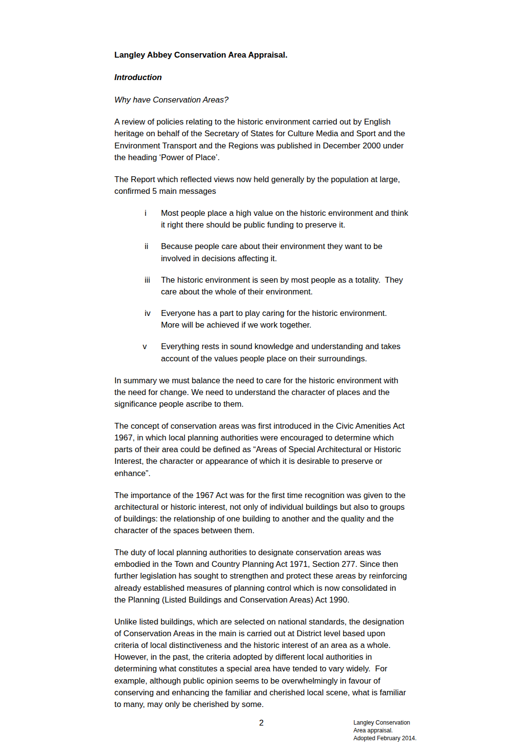Langley Abbey Conservation Area Appraisal.
Introduction
Why have Conservation Areas?
A review of policies relating to the historic environment carried out by English heritage on behalf of the Secretary of States for Culture Media and Sport and the Environment Transport and the Regions was published in December 2000 under the heading ‘Power of Place’.
The Report which reflected views now held generally by the population at large, confirmed 5 main messages
i Most people place a high value on the historic environment and think it right there should be public funding to preserve it.
ii Because people care about their environment they want to be involved in decisions affecting it.
iii The historic environment is seen by most people as a totality. They care about the whole of their environment.
iv Everyone has a part to play caring for the historic environment. More will be achieved if we work together.
v Everything rests in sound knowledge and understanding and takes account of the values people place on their surroundings.
In summary we must balance the need to care for the historic environment with the need for change. We need to understand the character of places and the significance people ascribe to them.
The concept of conservation areas was first introduced in the Civic Amenities Act 1967, in which local planning authorities were encouraged to determine which parts of their area could be defined as “Areas of Special Architectural or Historic Interest, the character or appearance of which it is desirable to preserve or enhance”.
The importance of the 1967 Act was for the first time recognition was given to the architectural or historic interest, not only of individual buildings but also to groups of buildings: the relationship of one building to another and the quality and the character of the spaces between them.
The duty of local planning authorities to designate conservation areas was embodied in the Town and Country Planning Act 1971, Section 277. Since then further legislation has sought to strengthen and protect these areas by reinforcing already established measures of planning control which is now consolidated in the Planning (Listed Buildings and Conservation Areas) Act 1990.
Unlike listed buildings, which are selected on national standards, the designation of Conservation Areas in the main is carried out at District level based upon criteria of local distinctiveness and the historic interest of an area as a whole. However, in the past, the criteria adopted by different local authorities in determining what constitutes a special area have tended to vary widely. For example, although public opinion seems to be overwhelmingly in favour of conserving and enhancing the familiar and cherished local scene, what is familiar to many, may only be cherished by some.
2
Langley Conservation Area appraisal.
Adopted February 2014.